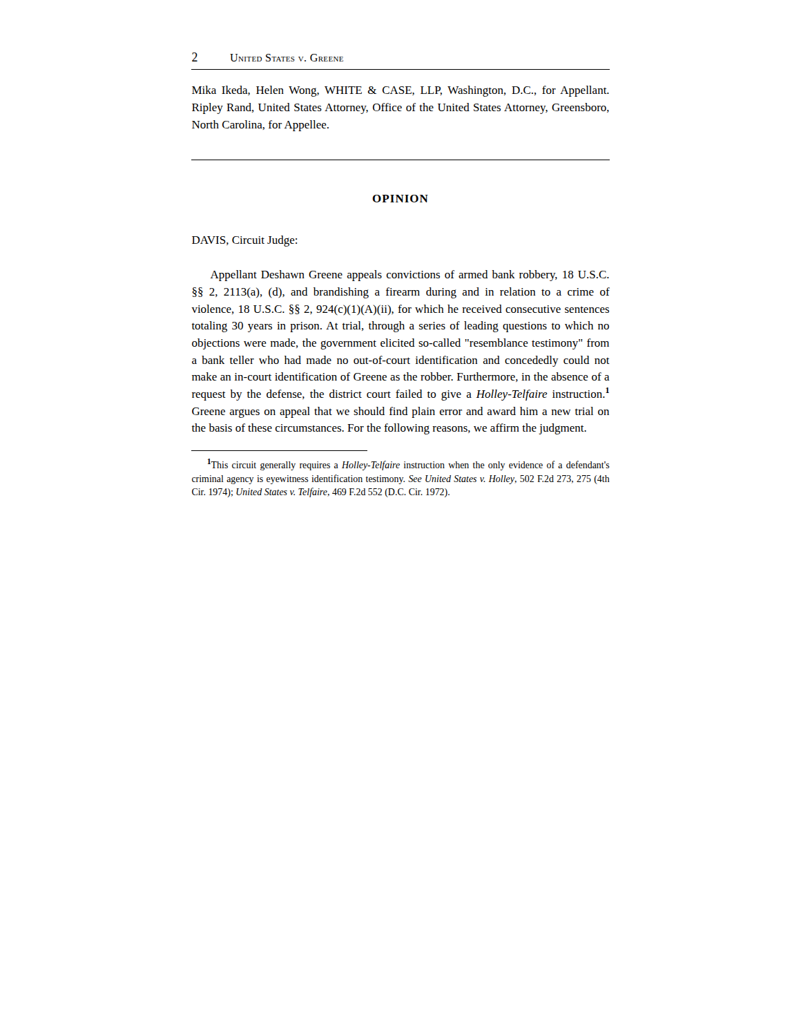2 United States v. Greene
Mika Ikeda, Helen Wong, WHITE & CASE, LLP, Washington, D.C., for Appellant. Ripley Rand, United States Attorney, Office of the United States Attorney, Greensboro, North Carolina, for Appellee.
OPINION
DAVIS, Circuit Judge:
Appellant Deshawn Greene appeals convictions of armed bank robbery, 18 U.S.C. §§ 2, 2113(a), (d), and brandishing a firearm during and in relation to a crime of violence, 18 U.S.C. §§ 2, 924(c)(1)(A)(ii), for which he received consecutive sentences totaling 30 years in prison. At trial, through a series of leading questions to which no objections were made, the government elicited so-called "resemblance testimony" from a bank teller who had made no out-of-court identification and concededly could not make an in-court identification of Greene as the robber. Furthermore, in the absence of a request by the defense, the district court failed to give a Holley-Telfaire instruction.1 Greene argues on appeal that we should find plain error and award him a new trial on the basis of these circumstances. For the following reasons, we affirm the judgment.
1This circuit generally requires a Holley-Telfaire instruction when the only evidence of a defendant's criminal agency is eyewitness identification testimony. See United States v. Holley, 502 F.2d 273, 275 (4th Cir. 1974); United States v. Telfaire, 469 F.2d 552 (D.C. Cir. 1972).